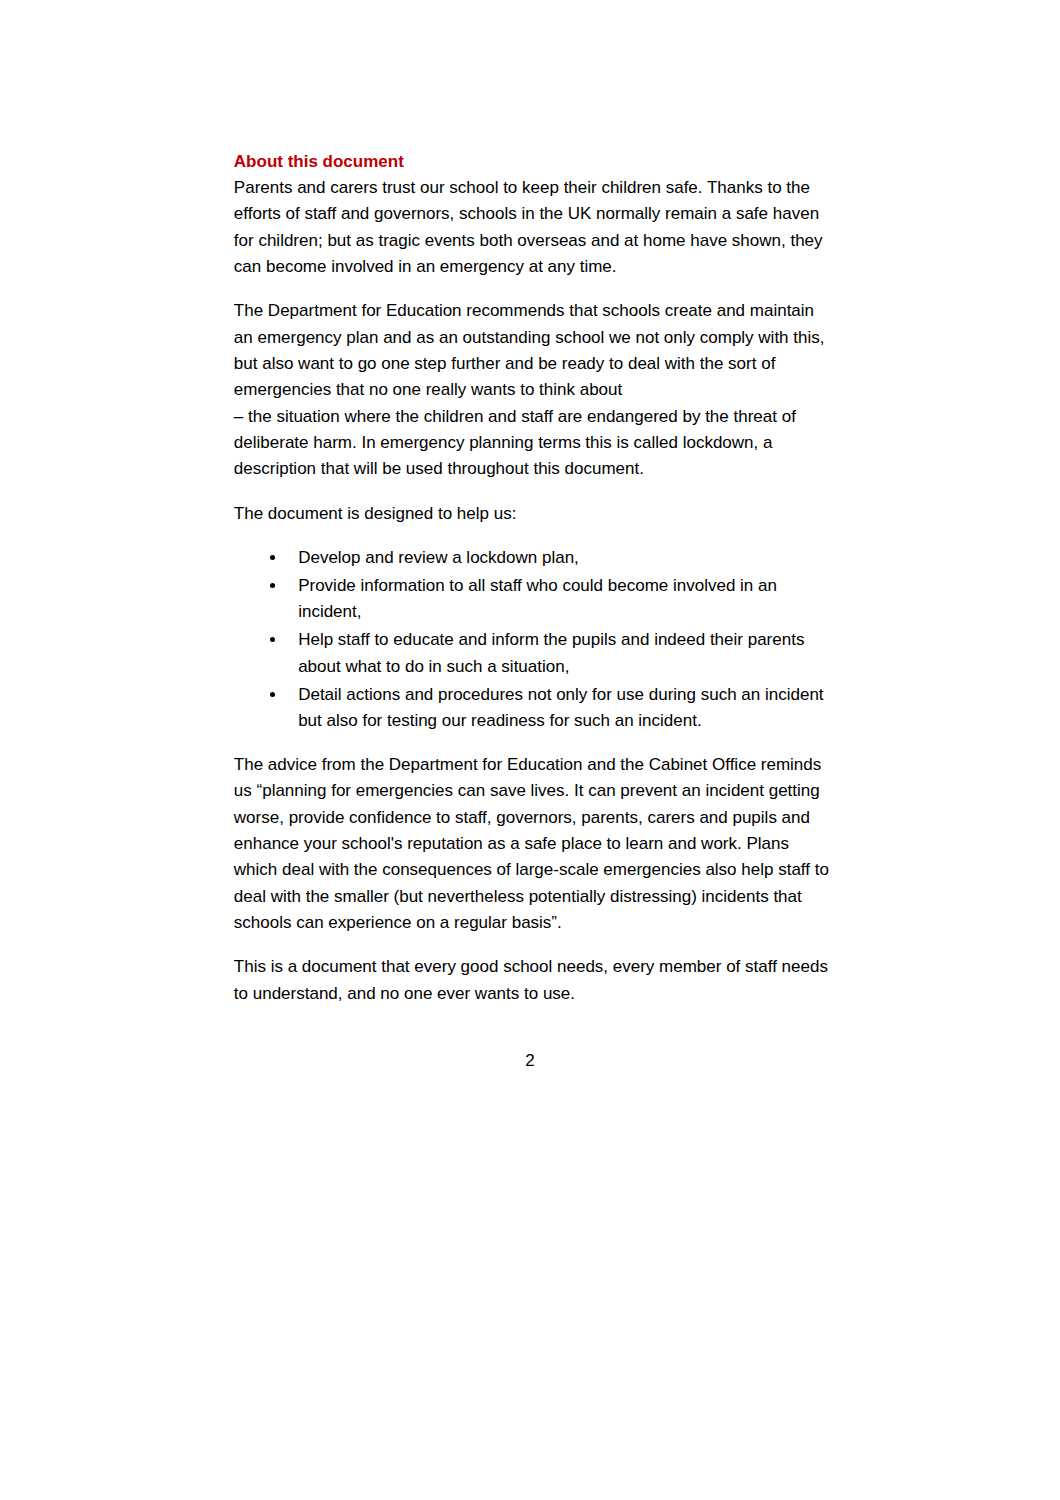About this document
Parents and carers trust our school to keep their children safe. Thanks to the efforts of staff and governors, schools in the UK normally remain a safe haven for children; but as tragic events both overseas and at home have shown, they can become involved in an emergency at any time.
The Department for Education recommends that schools create and maintain an emergency plan and as an outstanding school we not only comply with this, but also want to go one step further and be ready to deal with the sort of emergencies that no one really wants to think about
– the situation where the children and staff are endangered by the threat of deliberate harm. In emergency planning terms this is called lockdown, a description that will be used throughout this document.
The document is designed to help us:
Develop and review a lockdown plan,
Provide information to all staff who could become involved in an incident,
Help staff to educate and inform the pupils and indeed their parents about what to do in such a situation,
Detail actions and procedures not only for use during such an incident but also for testing our readiness for such an incident.
The advice from the Department for Education and the Cabinet Office reminds us “planning for emergencies can save lives. It can prevent an incident getting worse, provide confidence to staff, governors, parents, carers and pupils and enhance your school's reputation as a safe place to learn and work. Plans which deal with the consequences of large‑scale emergencies also help staff to deal with the smaller (but nevertheless potentially distressing) incidents that schools can experience on a regular basis”.
This is a document that every good school needs, every member of staff needs to understand, and no one ever wants to use.
2